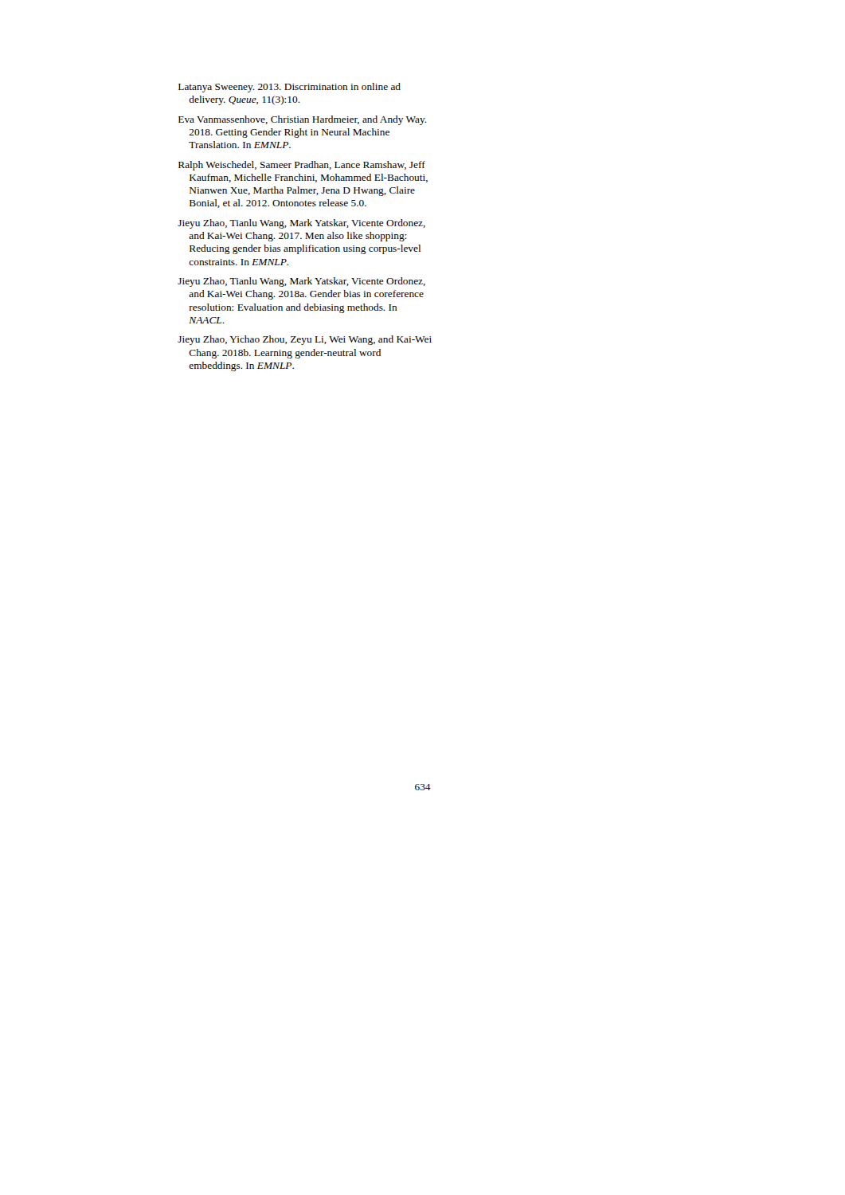Latanya Sweeney. 2013. Discrimination in online ad delivery. Queue, 11(3):10.
Eva Vanmassenhove, Christian Hardmeier, and Andy Way. 2018. Getting Gender Right in Neural Machine Translation. In EMNLP.
Ralph Weischedel, Sameer Pradhan, Lance Ramshaw, Jeff Kaufman, Michelle Franchini, Mohammed El-Bachouti, Nianwen Xue, Martha Palmer, Jena D Hwang, Claire Bonial, et al. 2012. Ontonotes release 5.0.
Jieyu Zhao, Tianlu Wang, Mark Yatskar, Vicente Ordonez, and Kai-Wei Chang. 2017. Men also like shopping: Reducing gender bias amplification using corpus-level constraints. In EMNLP.
Jieyu Zhao, Tianlu Wang, Mark Yatskar, Vicente Ordonez, and Kai-Wei Chang. 2018a. Gender bias in coreference resolution: Evaluation and debiasing methods. In NAACL.
Jieyu Zhao, Yichao Zhou, Zeyu Li, Wei Wang, and Kai-Wei Chang. 2018b. Learning gender-neutral word embeddings. In EMNLP.
634